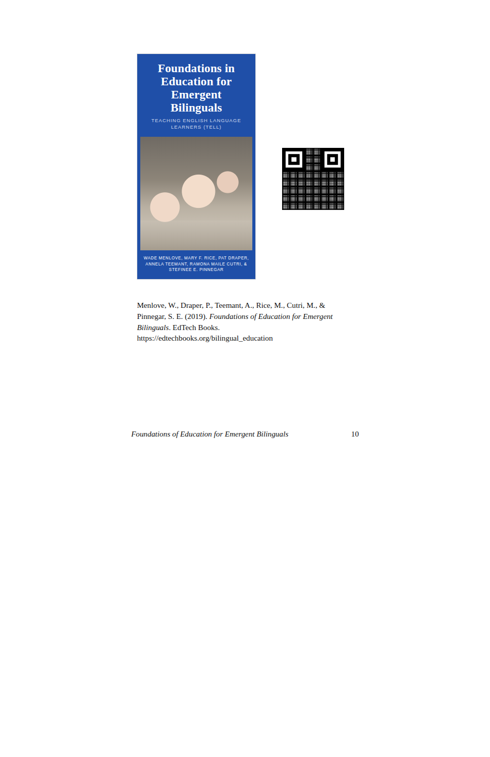Foundations in
Education for
Emergent Bilinguals
Teaching English Language
Learners (TELL)
Wade Menlove, Mary F. Rice, Pat Draper, Annela Teemant, Ramona Maile Cutri, & Stefinee E. Pinnegar
Menlove, W., Draper, P., Teemant, A., Rice, M., Cutri, M., & Pinnegar, S. E. (2019). Foundations of Education for Emergent Bilinguals. EdTech Books. https://edtechbooks.org/bilingual_education
Foundations of Education for Emergent Bilinguals 10